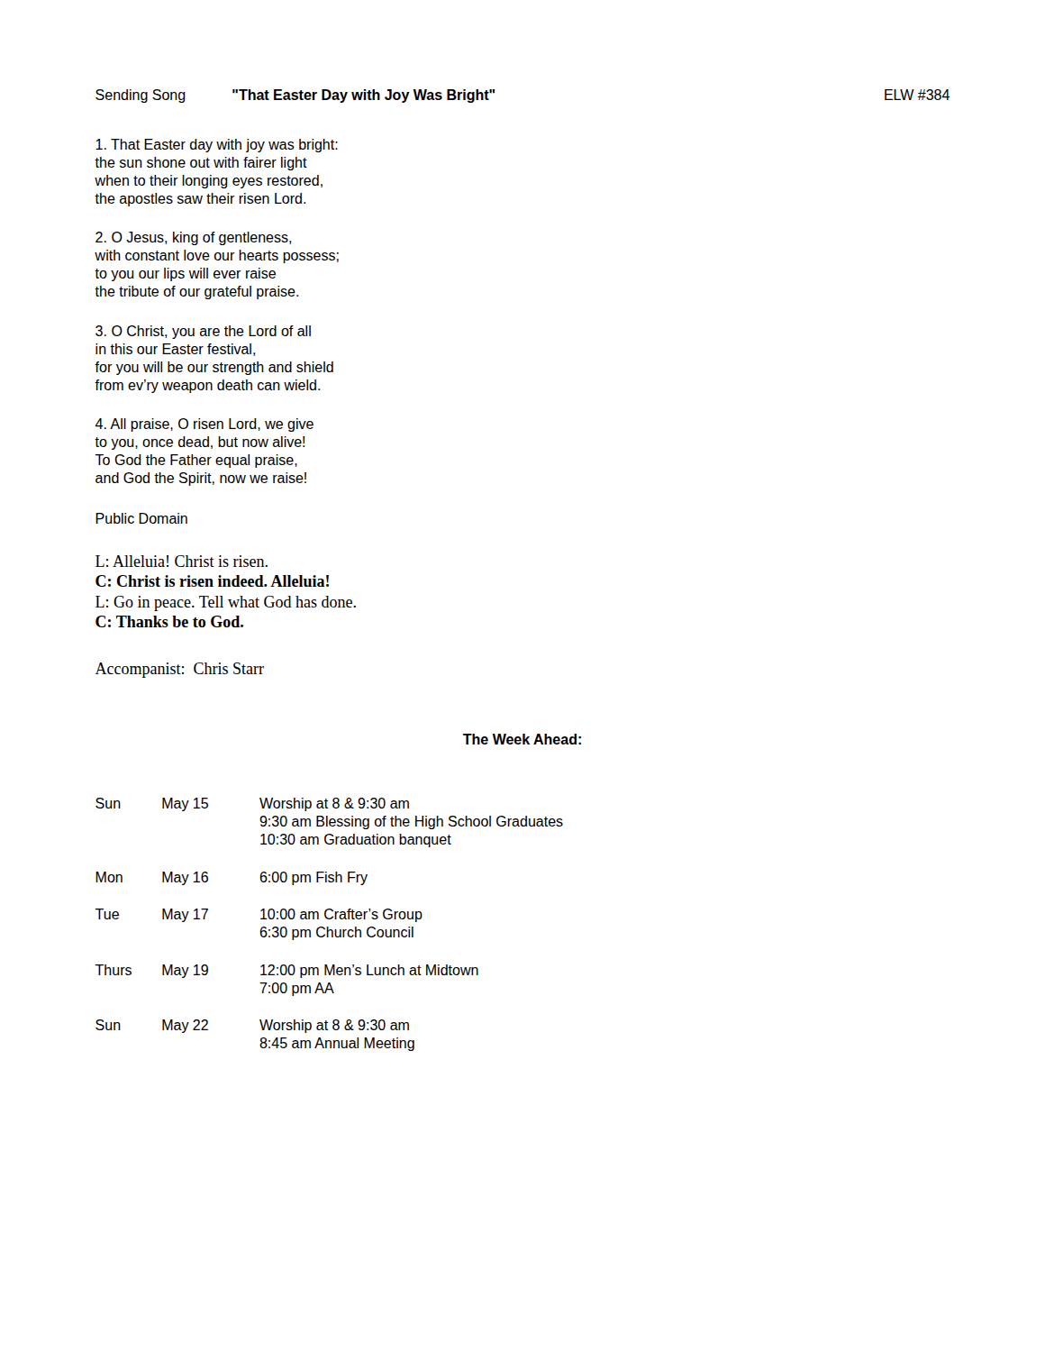Sending Song "That Easter Day with Joy Was Bright" ELW #384
1. That Easter day with joy was bright:
the sun shone out with fairer light
when to their longing eyes restored,
the apostles saw their risen Lord.
2. O Jesus, king of gentleness,
with constant love our hearts possess;
to you our lips will ever raise
the tribute of our grateful praise.
3. O Christ, you are the Lord of all
in this our Easter festival,
for you will be our strength and shield
from ev’ry weapon death can wield.
4. All praise, O risen Lord, we give
to you, once dead, but now alive!
To God the Father equal praise,
and God the Spirit, now we raise!
Public Domain
L: Alleluia! Christ is risen.
C: Christ is risen indeed. Alleluia!
L: Go in peace. Tell what God has done.
C: Thanks be to God.
Accompanist: Chris Starr
The Week Ahead:
| Sun | May 15 | Worship at 8 & 9:30 am 9:30 am Blessing of the High School Graduates 10:30 am Graduation banquet |
| Mon | May 16 | 6:00 pm Fish Fry |
| Tue | May 17 | 10:00 am Crafter’s Group 6:30 pm Church Council |
| Thurs | May 19 | 12:00 pm Men’s Lunch at Midtown 7:00 pm AA |
| Sun | May 22 | Worship at 8 & 9:30 am 8:45 am Annual Meeting |